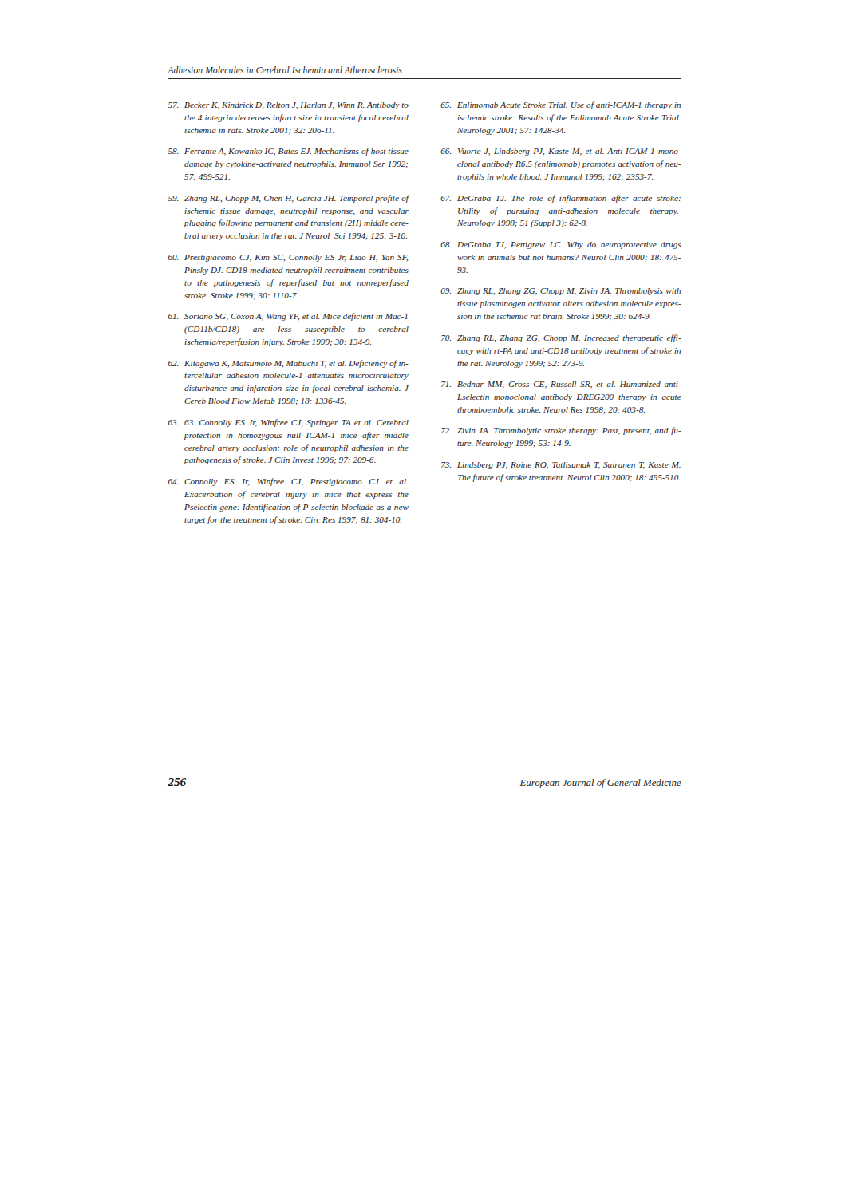Adhesion Molecules in Cerebral Ischemia and Atherosclerosis
57. Becker K, Kindrick D, Relton J, Harlan J, Winn R. Antibody to the 4 integrin decreases infarct size in transient focal cerebral ischemia in rats. Stroke 2001; 32: 206-11.
58. Ferrante A, Kowanko IC, Bates EJ. Mechanisms of host tissue damage by cytokine-activated neutrophils. Immunol Ser 1992; 57: 499-521.
59. Zhang RL, Chopp M, Chen H, Garcia JH. Temporal profile of ischemic tissue damage, neutrophil response, and vascular plugging following permanent and transient (2H) middle cerebral artery occlusion in the rat. J Neurol Sci 1994; 125: 3-10.
60. Prestigiacomo CJ, Kim SC, Connolly ES Jr, Liao H, Yan SF, Pinsky DJ. CD18-mediated neutrophil recruitment contributes to the pathogenesis of reperfused but not nonreperfused stroke. Stroke 1999; 30: 1110-7.
61. Soriano SG, Coxon A, Wang YF, et al. Mice deficient in Mac-1 (CD11b/CD18) are less susceptible to cerebral ischemia/reperfusion injury. Stroke 1999; 30: 134-9.
62. Kitagawa K, Matsumoto M, Mabuchi T, et al. Deficiency of intercellular adhesion molecule-1 attenuates microcirculatory disturbance and infarction size in focal cerebral ischemia. J Cereb Blood Flow Metab 1998; 18: 1336-45.
63. 63. Connolly ES Jr, Winfree CJ, Springer TA et al. Cerebral protection in homozygous null ICAM-1 mice after middle cerebral artery occlusion: role of neutrophil adhesion in the pathogenesis of stroke. J Clin Invest 1996; 97: 209-6.
64. Connolly ES Jr, Winfree CJ, Prestigiacomo CJ et al. Exacerbation of cerebral injury in mice that express the Pselectin gene: Identification of P-selectin blockade as a new target for the treatment of stroke. Circ Res 1997; 81: 304-10.
65. Enlimomab Acute Stroke Trial. Use of anti-ICAM-1 therapy in ischemic stroke: Results of the Enlimomab Acute Stroke Trial. Neurology 2001; 57: 1428-34.
66. Vuorte J, Lindsberg PJ, Kaste M, et al. Anti-ICAM-1 monoclonal antibody R6.5 (enlimomab) promotes activation of neutrophils in whole blood. J Immunol 1999; 162: 2353-7.
67. DeGraba TJ. The role of inflammation after acute stroke: Utility of pursuing anti-adhesion molecule therapy. Neurology 1998; 51 (Suppl 3): 62-8.
68. DeGraba TJ, Pettigrew LC. Why do neuroprotective drugs work in animals but not humans? Neurol Clin 2000; 18: 475-93.
69. Zhang RL, Zhang ZG, Chopp M, Zivin JA. Thrombolysis with tissue plasminogen activator alters adhesion molecule expression in the ischemic rat brain. Stroke 1999; 30: 624-9.
70. Zhang RL, Zhang ZG, Chopp M. Increased therapeutic efficacy with rt-PA and anti-CD18 antibody treatment of stroke in the rat. Neurology 1999; 52: 273-9.
71. Bednar MM, Gross CE, Russell SR, et al. Humanized anti-Lselectin monoclonal antibody DREG200 therapy in acute thromboembolic stroke. Neurol Res 1998; 20: 403-8.
72. Zivin JA. Thrombolytic stroke therapy: Past, present, and future. Neurology 1999; 53: 14-9.
73. Lindsberg PJ, Roine RO, Tatlisumak T, Sairanen T, Kaste M. The future of stroke treatment. Neurol Clin 2000; 18: 495-510.
256
European Journal of General Medicine